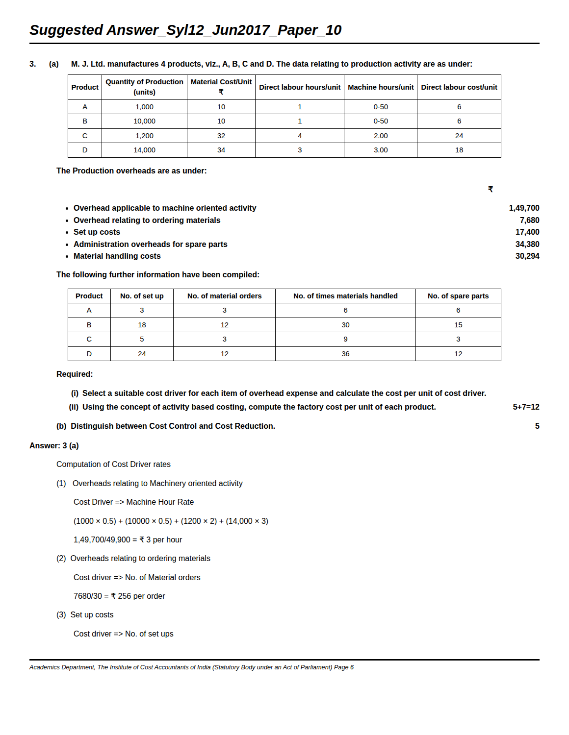Suggested Answer_Syl12_Jun2017_Paper_10
3.
(a)
M. J. Ltd. manufactures 4 products, viz., A, B, C and D. The data relating to production activity are as under:
| Product | Quantity of Production (units) | Material Cost/Unit ₹ | Direct labour hours/unit | Machine hours/unit | Direct labour cost/unit |
| --- | --- | --- | --- | --- | --- |
| A | 1,000 | 10 | 1 | 0-50 | 6 |
| B | 10,000 | 10 | 1 | 0-50 | 6 |
| C | 1,200 | 32 | 4 | 2.00 | 24 |
| D | 14,000 | 34 | 3 | 3.00 | 18 |
The Production overheads are as under:
₹
Overhead applicable to machine oriented activity
1,49,700
Overhead relating to ordering materials
7,680
Set up costs
17,400
Administration overheads for spare parts
34,380
Material handling costs
30,294
The following further information have been compiled:
| Product | No. of set up | No. of material orders | No. of times materials handled | No. of spare parts |
| --- | --- | --- | --- | --- |
| A | 3 | 3 | 6 | 6 |
| B | 18 | 12 | 30 | 15 |
| C | 5 | 3 | 9 | 3 |
| D | 24 | 12 | 36 | 12 |
Required:
(i)
Select a suitable cost driver for each item of overhead expense and calculate the cost per unit of cost driver.
(ii)
Using the concept of activity based costing, compute the factory cost per unit of each product. 5+7=12
(b) Distinguish between Cost Control and Cost Reduction. 5
Answer: 3 (a)
Computation of Cost Driver rates
(1) Overheads relating to Machinery oriented activity
Cost Driver => Machine Hour Rate
(1000 × 0.5) + (10000 × 0.5) + (1200 × 2) + (14,000 × 3)
1,49,700/49,900 = ₹ 3 per hour
(2) Overheads relating to ordering materials
Cost driver => No. of Material orders
7680/30 = ₹ 256 per order
(3) Set up costs
Cost driver => No. of set ups
Academics Department, The Institute of Cost Accountants of India (Statutory Body under an Act of Parliament) Page 6